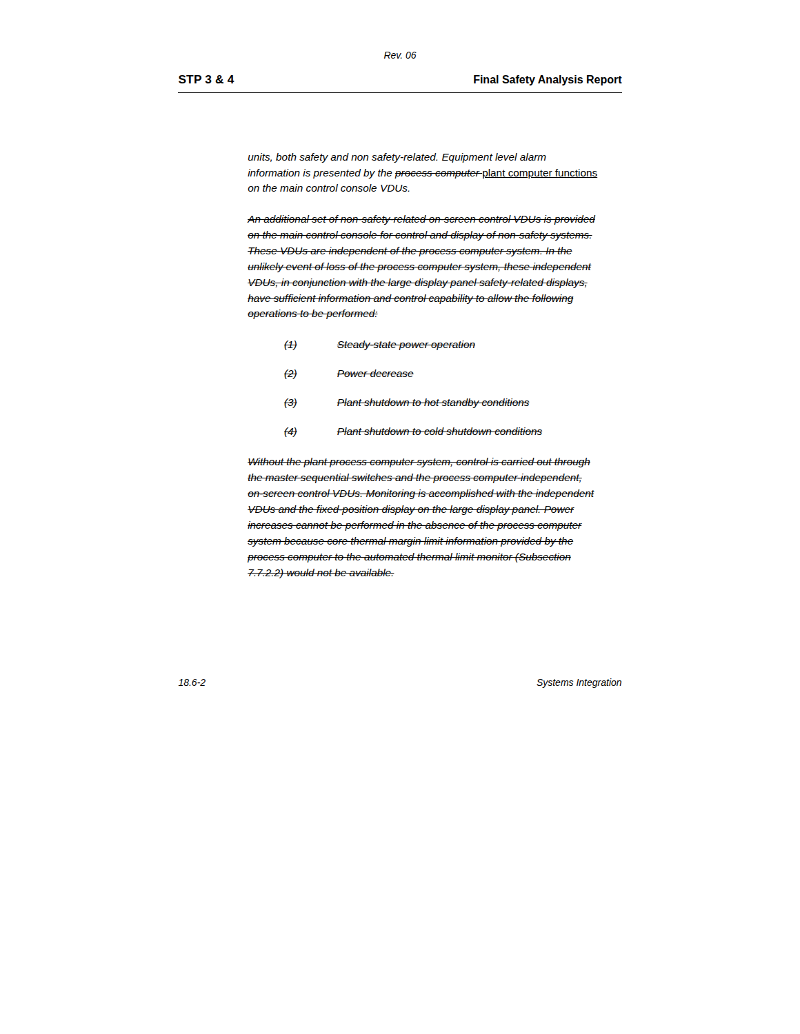Rev. 06
STP 3 & 4
Final Safety Analysis Report
units, both safety and non safety-related. Equipment level alarm information is presented by the process computer plant computer functions on the main control console VDUs.
An additional set of non-safety-related on-screen control VDUs is provided on the main control console for control and display of non-safety systems. These VDUs are independent of the process computer system. In the unlikely event of loss of the process computer system, these independent VDUs, in conjunction with the large display panel safety-related displays, have sufficient information and control capability to allow the following operations to be performed:
(1) Steady-state power operation
(2) Power decrease
(3) Plant shutdown to hot standby conditions
(4) Plant shutdown to cold shutdown conditions
Without the plant process computer system, control is carried out through the master sequential switches and the process computer-independent, on-screen control VDUs. Monitoring is accomplished with the independent VDUs and the fixed-position display on the large display panel. Power increases cannot be performed in the absence of the process computer system because core thermal margin limit information provided by the process computer to the automated thermal limit monitor (Subsection 7.7.2.2) would not be available.
18.6-2
Systems Integration